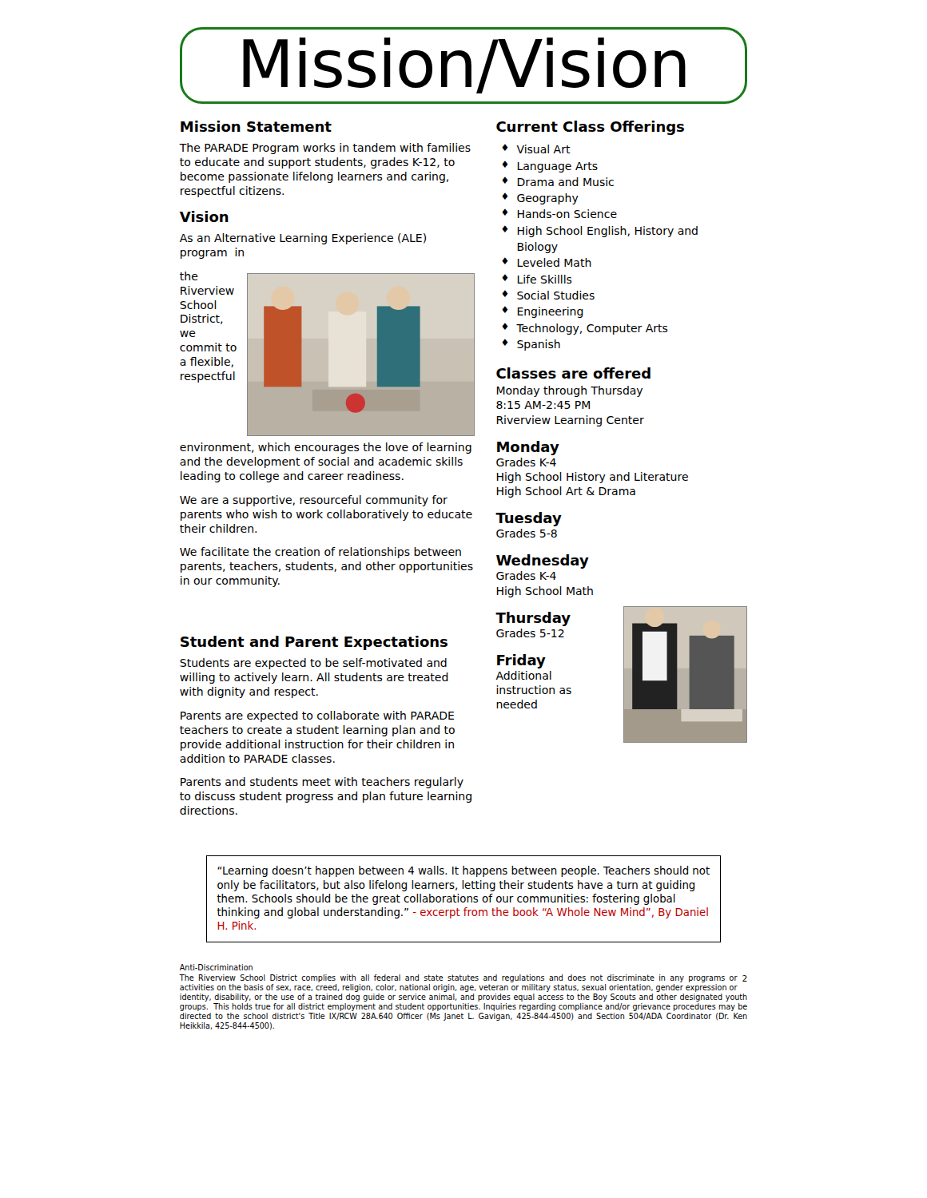Mission/Vision
Mission Statement
The PARADE Program works in tandem with families to educate and support students, grades K-12, to become passionate lifelong learners and caring, respectful citizens.
Vision
As an Alternative Learning Experience (ALE) program in
the Riverview School District, we commit to a flexible, respectful environment, which encourages the love of learning and the development of social and academic skills leading to college and career readiness.
We are a supportive, resourceful community for parents who wish to work collaboratively to educate their children.
We facilitate the creation of relationships between parents, teachers, students, and other opportunities in our community.
Student and Parent Expectations
Students are expected to be self-motivated and willing to actively learn. All students are treated with dignity and respect.
Parents are expected to collaborate with PARADE teachers to create a student learning plan and to provide additional instruction for their children in addition to PARADE classes.
Parents and students meet with teachers regularly to discuss student progress and plan future learning directions.
Current Class Offerings
Visual Art
Language Arts
Drama and Music
Geography
Hands-on Science
High School English, History and
Biology
Leveled Math
Life Skillls
Social Studies
Engineering
Technology, Computer Arts
Spanish
Classes are offered
Monday through Thursday
8:15 AM-2:45 PM
Riverview Learning Center
Monday
Grades K-4
High School History and Literature
High School Art & Drama
Tuesday
Grades 5-8
Wednesday
Grades K-4
High School Math
Thursday
Grades 5-12
Friday
Additional
instruction as
needed
“Learning doesn’t happen between 4 walls. It happens between people. Teachers should not only be facilitators, but also lifelong learners, letting their students have a turn at guiding them. Schools should be the great collaborations of our communities: fostering global thinking and global understanding.” - excerpt from the book “A Whole New Mind”, By Daniel H. Pink.
Anti-Discrimination
2 The Riverview School District complies with all federal and state statutes and regulations and does not discriminate in any programs or activities on the basis of sex, race, creed, religion, color, national origin, age, veteran or military status, sexual orientation, gender expression or identity, disability, or the use of a trained dog guide or service animal, and provides equal access to the Boy Scouts and other designated youth groups. This holds true for all district employment and student opportunities. Inquiries regarding compliance and/or grievance procedures may be directed to the school district's Title IX/RCW 28A.640 Officer (Ms Janet L. Gavigan, 425-844-4500) and Section 504/ADA Coordinator (Dr. Ken Heikkila, 425-844-4500).